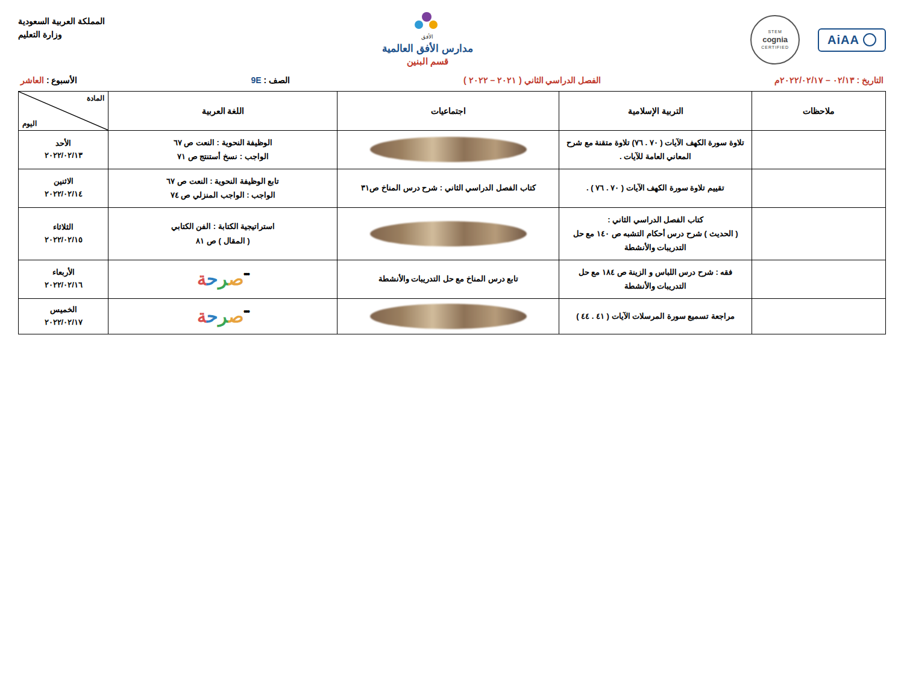AiAA
STEM
cognia
CERTIFIED
الأفق
مدارس الأفق العالمية
قسم البنين
المملكة العربية السعودية
وزارة التعليم
التاريخ : ٠٢/١٣ – ٢٠٢٢/٠٢/١٧م
الفصل الدراسي الثاني ( ٢٠٢١ – ٢٠٢٢ )
الصف : 9E
الأسبوع : العاشر
| ملاحظات | التربية الإسلامية | اجتماعيات | اللغة العربية | المادة اليوم |
| --- | --- | --- | --- | --- |
| | تلاوة سورة الكهف الآيات ( ٧٠ . ٧٦) تلاوة متقنة مع شرح المعاني العامة للآيات . | | الوظيفة النحوية : النعت ص ٦٧ الواجب : نسخ أستنتج ص ٧١ | الأحد ٢٠٢٢/٠٢/١٣ |
| | تقييم تلاوة سورة الكهف الآيات ( ٧٠ . ٧٦ ) . | كتاب الفصل الدراسي الثاني : شرح درس المناخ ص٣١ | تابع الوظيفة النحوية : النعت ص ٦٧ الواجب : الواجب المنزلي ص ٧٤ | الاثنين ٢٠٢٢/٠٢/١٤ |
| | كتاب الفصل الدراسي الثاني : ( الحديث ) شرح درس أحكام التشبه ص ١٤٠ مع حل التدريبات والأنشطة | | استراتيجية الكتابة : الفن الكتابي ( المقال ) ص ٨١ | الثلاثاء ٢٠٢٢/٠٢/١٥ |
| | فقه : شرح درس اللباس و الزينة ص ١٨٤ مع حل التدريبات والأنشطة | تابع درس المناخ مع حل التدريبات والأنشطة | ••• ص ر ح ة | الأربعاء ٢٠٢٢/٠٢/١٦ |
| | مراجعة تسميع سورة المرسلات الآيات ( ٤١ . ٤٤ ) | | ••• ص ر ح ة | الخميس ٢٠٢٢/٠٢/١٧ |